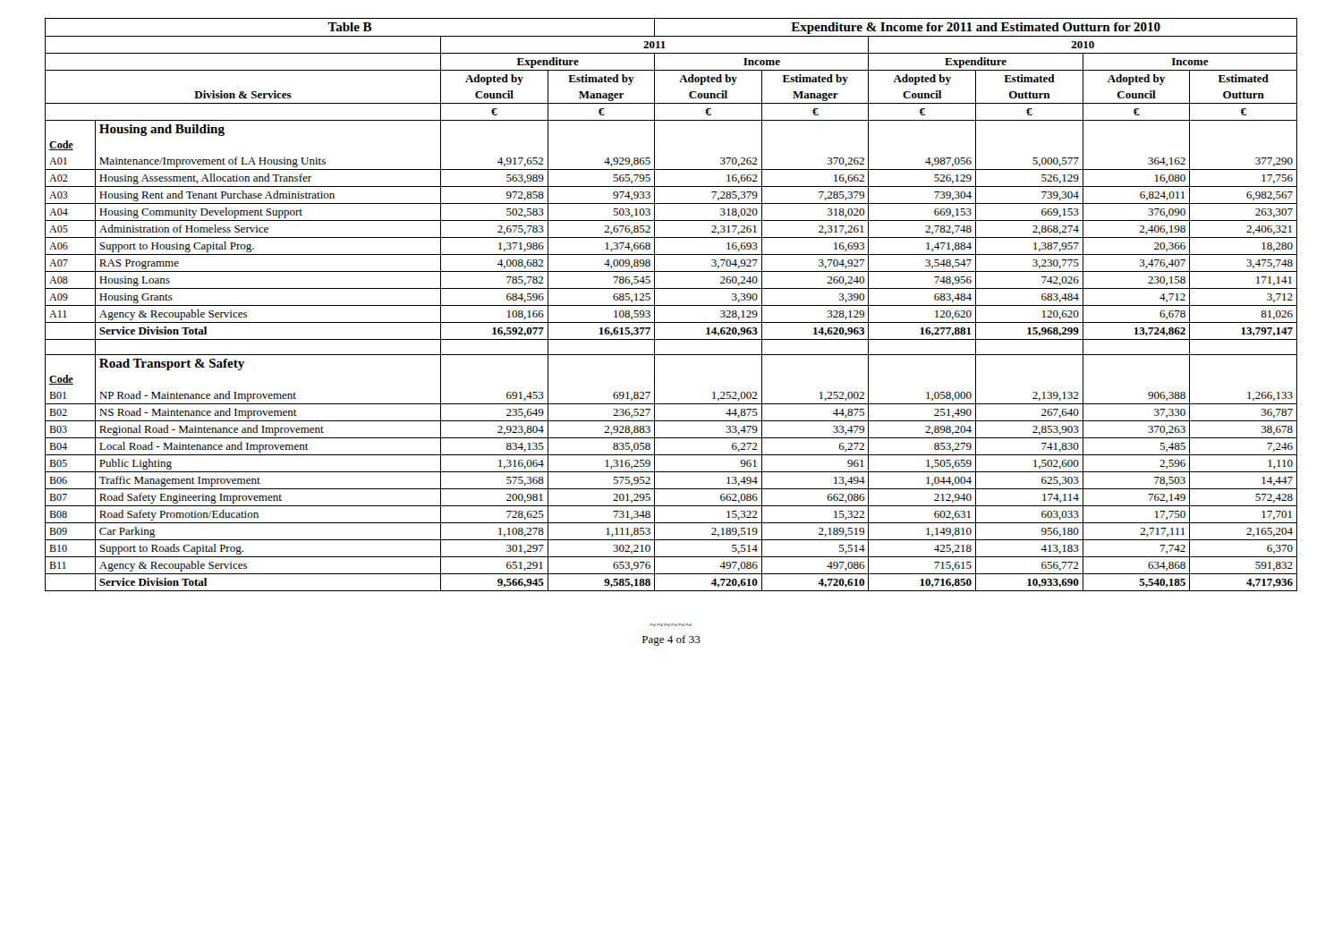| Table B | Expenditure & Income for 2011 and Estimated Outturn for 2010 |
| --- | --- |
| | 2011 | 2010 |
| | Expenditure | Income | Expenditure | Income |
| | Adopted by | Estimated by | Adopted by | Estimated by | Adopted by | Estimated | Adopted by | Estimated |
| Division & Services | Council | Manager | Council | Manager | Council | Outturn | Council | Outturn |
| | € | € | € | € | € | € | € | € |
| | Housing and Building | | | | | | | | |
| Code | | | | | | | | | |
| A01 | Maintenance/Improvement of LA Housing Units | 4,917,652 | 4,929,865 | 370,262 | 370,262 | 4,987,056 | 5,000,577 | 364,162 | 377,290 |
| A02 | Housing Assessment, Allocation and Transfer | 563,989 | 565,795 | 16,662 | 16,662 | 526,129 | 526,129 | 16,080 | 17,756 |
| A03 | Housing Rent and Tenant Purchase Administration | 972,858 | 974,933 | 7,285,379 | 7,285,379 | 739,304 | 739,304 | 6,824,011 | 6,982,567 |
| A04 | Housing Community Development Support | 502,583 | 503,103 | 318,020 | 318,020 | 669,153 | 669,153 | 376,090 | 263,307 |
| A05 | Administration of Homeless Service | 2,675,783 | 2,676,852 | 2,317,261 | 2,317,261 | 2,782,748 | 2,868,274 | 2,406,198 | 2,406,321 |
| A06 | Support to Housing Capital Prog. | 1,371,986 | 1,374,668 | 16,693 | 16,693 | 1,471,884 | 1,387,957 | 20,366 | 18,280 |
| A07 | RAS Programme | 4,008,682 | 4,009,898 | 3,704,927 | 3,704,927 | 3,548,547 | 3,230,775 | 3,476,407 | 3,475,748 |
| A08 | Housing Loans | 785,782 | 786,545 | 260,240 | 260,240 | 748,956 | 742,026 | 230,158 | 171,141 |
| A09 | Housing Grants | 684,596 | 685,125 | 3,390 | 3,390 | 683,484 | 683,484 | 4,712 | 3,712 |
| A11 | Agency & Recoupable Services | 108,166 | 108,593 | 328,129 | 328,129 | 120,620 | 120,620 | 6,678 | 81,026 |
| | Service Division Total | 16,592,077 | 16,615,377 | 14,620,963 | 14,620,963 | 16,277,881 | 15,968,299 | 13,724,862 | 13,797,147 |
| | Road Transport & Safety | | | | | | | | |
| Code | | | | | | | | | |
| B01 | NP Road - Maintenance and Improvement | 691,453 | 691,827 | 1,252,002 | 1,252,002 | 1,058,000 | 2,139,132 | 906,388 | 1,266,133 |
| B02 | NS Road - Maintenance and Improvement | 235,649 | 236,527 | 44,875 | 44,875 | 251,490 | 267,640 | 37,330 | 36,787 |
| B03 | Regional Road - Maintenance and Improvement | 2,923,804 | 2,928,883 | 33,479 | 33,479 | 2,898,204 | 2,853,903 | 370,263 | 38,678 |
| B04 | Local Road - Maintenance and Improvement | 834,135 | 835,058 | 6,272 | 6,272 | 853,279 | 741,830 | 5,485 | 7,246 |
| B05 | Public Lighting | 1,316,064 | 1,316,259 | 961 | 961 | 1,505,659 | 1,502,600 | 2,596 | 1,110 |
| B06 | Traffic Management Improvement | 575,368 | 575,952 | 13,494 | 13,494 | 1,044,004 | 625,303 | 78,503 | 14,447 |
| B07 | Road Safety Engineering Improvement | 200,981 | 201,295 | 662,086 | 662,086 | 212,940 | 174,114 | 762,149 | 572,428 |
| B08 | Road Safety Promotion/Education | 728,625 | 731,348 | 15,322 | 15,322 | 602,631 | 603,033 | 17,750 | 17,701 |
| B09 | Car Parking | 1,108,278 | 1,111,853 | 2,189,519 | 2,189,519 | 1,149,810 | 956,180 | 2,717,111 | 2,165,204 |
| B10 | Support to Roads Capital Prog. | 301,297 | 302,210 | 5,514 | 5,514 | 425,218 | 413,183 | 7,742 | 6,370 |
| B11 | Agency & Recoupable Services | 651,291 | 653,976 | 497,086 | 497,086 | 715,615 | 656,772 | 634,868 | 591,832 |
| | Service Division Total | 9,566,945 | 9,585,188 | 4,720,610 | 4,720,610 | 10,716,850 | 10,933,690 | 5,540,185 | 4,717,936 |
~~~~~~
Page 4 of 33